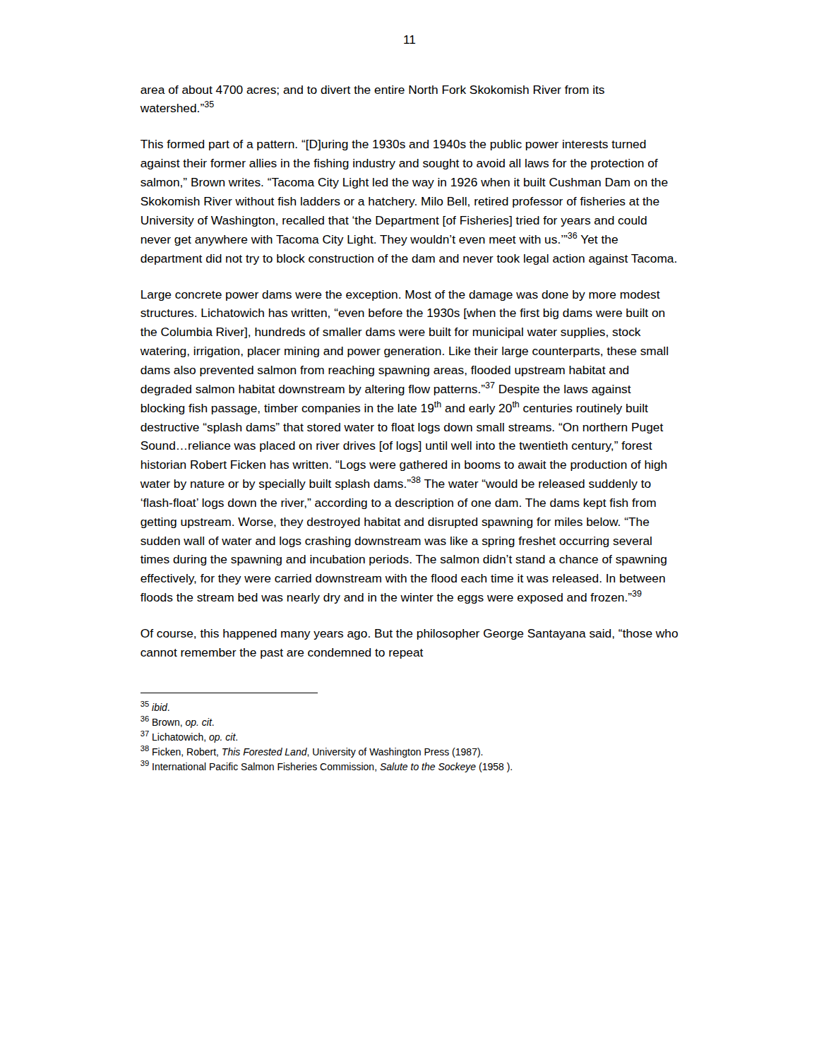11
area of about 4700 acres; and to divert the entire North Fork Skokomish River from its watershed.”35
This formed part of a pattern. “[D]uring the 1930s and 1940s the public power interests turned against their former allies in the fishing industry and sought to avoid all laws for the protection of salmon,” Brown writes. “Tacoma City Light led the way in 1926 when it built Cushman Dam on the Skokomish River without fish ladders or a hatchery. Milo Bell, retired professor of fisheries at the University of Washington, recalled that ‘the Department [of Fisheries] tried for years and could never get anywhere with Tacoma City Light. They wouldn’t even meet with us.’”36 Yet the department did not try to block construction of the dam and never took legal action against Tacoma.
Large concrete power dams were the exception. Most of the damage was done by more modest structures. Lichatowich has written, “even before the 1930s [when the first big dams were built on the Columbia River], hundreds of smaller dams were built for municipal water supplies, stock watering, irrigation, placer mining and power generation. Like their large counterparts, these small dams also prevented salmon from reaching spawning areas, flooded upstream habitat and degraded salmon habitat downstream by altering flow patterns.”37 Despite the laws against blocking fish passage, timber companies in the late 19th and early 20th centuries routinely built destructive “splash dams” that stored water to float logs down small streams. “On northern Puget Sound…reliance was placed on river drives [of logs] until well into the twentieth century,” forest historian Robert Ficken has written. “Logs were gathered in booms to await the production of high water by nature or by specially built splash dams.”38 The water “would be released suddenly to ‘flash-float’ logs down the river,” according to a description of one dam. The dams kept fish from getting upstream. Worse, they destroyed habitat and disrupted spawning for miles below. “The sudden wall of water and logs crashing downstream was like a spring freshet occurring several times during the spawning and incubation periods. The salmon didn’t stand a chance of spawning effectively, for they were carried downstream with the flood each time it was released. In between floods the stream bed was nearly dry and in the winter the eggs were exposed and frozen.”39
Of course, this happened many years ago. But the philosopher George Santayana said, “those who cannot remember the past are condemned to repeat
35 ibid.
36 Brown, op. cit.
37 Lichatowich, op. cit.
38 Ficken, Robert, This Forested Land, University of Washington Press (1987).
39 International Pacific Salmon Fisheries Commission, Salute to the Sockeye (1958 ).